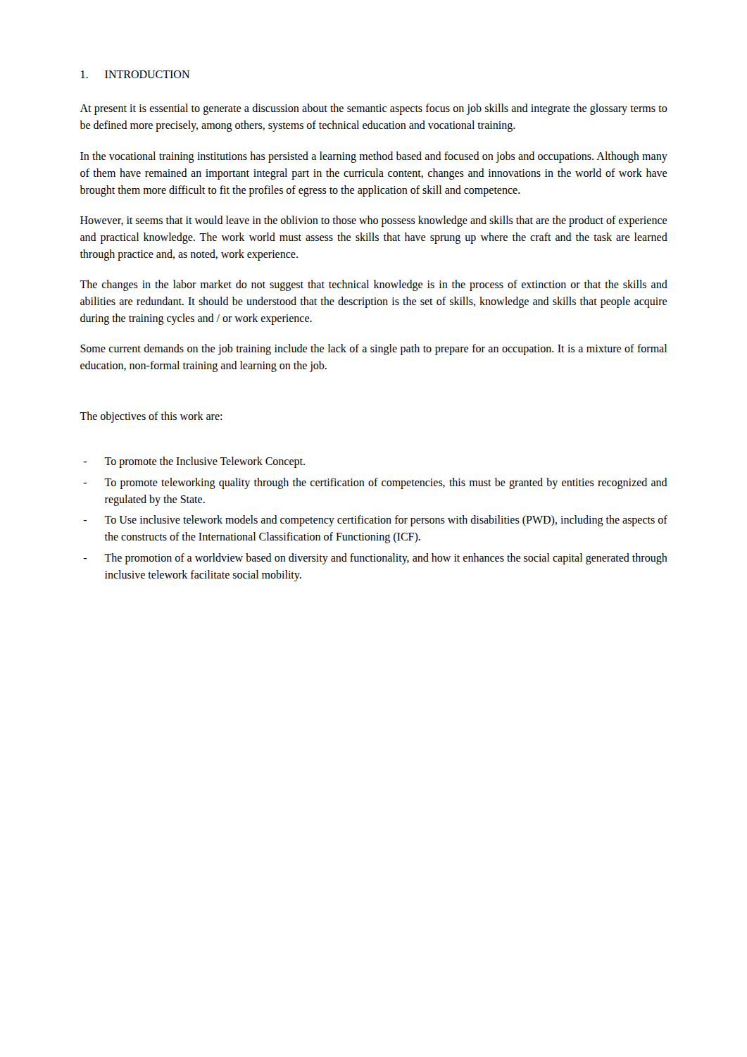1. INTRODUCTION
At present it is essential to generate a discussion about the semantic aspects focus on job skills and integrate the glossary terms to be defined more precisely, among others, systems of technical education and vocational training.
In the vocational training institutions has persisted a learning method based and focused on jobs and occupations. Although many of them have remained an important integral part in the curricula content, changes and innovations in the world of work have brought them more difficult to fit the profiles of egress to the application of skill and competence.
However, it seems that it would leave in the oblivion to those who possess knowledge and skills that are the product of experience and practical knowledge. The work world must assess the skills that have sprung up where the craft and the task are learned through practice and, as noted, work experience.
The changes in the labor market do not suggest that technical knowledge is in the process of extinction or that the skills and abilities are redundant. It should be understood that the description is the set of skills, knowledge and skills that people acquire during the training cycles and / or work experience.
Some current demands on the job training include the lack of a single path to prepare for an occupation. It is a mixture of formal education, non-formal training and learning on the job.
The objectives of this work are:
To promote the Inclusive Telework Concept.
To promote teleworking quality through the certification of competencies, this must be granted by entities recognized and regulated by the State.
To Use inclusive telework models and competency certification for persons with disabilities (PWD), including the aspects of the constructs of the International Classification of Functioning (ICF).
The promotion of a worldview based on diversity and functionality, and how it enhances the social capital generated through inclusive telework facilitate social mobility.